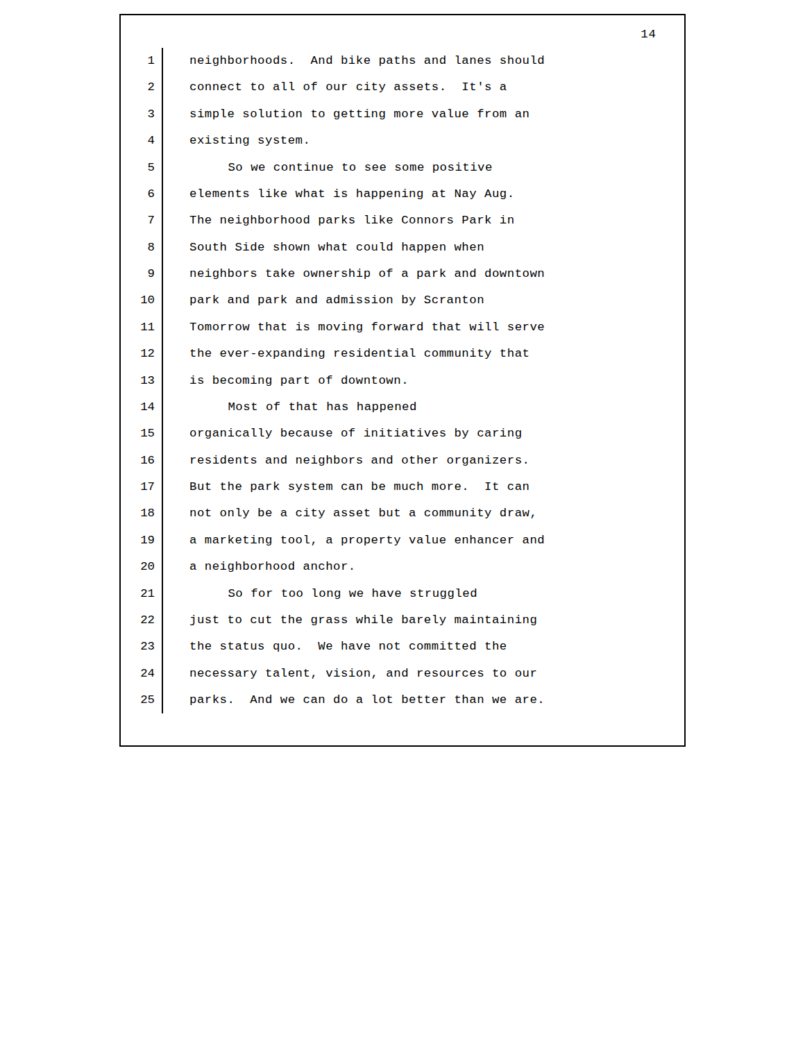14
| 1 | neighborhoods. And bike paths and lanes should |
| 2 | connect to all of our city assets. It's a |
| 3 | simple solution to getting more value from an |
| 4 | existing system. |
| 5 | So we continue to see some positive |
| 6 | elements like what is happening at Nay Aug. |
| 7 | The neighborhood parks like Connors Park in |
| 8 | South Side shown what could happen when |
| 9 | neighbors take ownership of a park and downtown |
| 10 | park and park and admission by Scranton |
| 11 | Tomorrow that is moving forward that will serve |
| 12 | the ever-expanding residential community that |
| 13 | is becoming part of downtown. |
| 14 | Most of that has happened |
| 15 | organically because of initiatives by caring |
| 16 | residents and neighbors and other organizers. |
| 17 | But the park system can be much more. It can |
| 18 | not only be a city asset but a community draw, |
| 19 | a marketing tool, a property value enhancer and |
| 20 | a neighborhood anchor. |
| 21 | So for too long we have struggled |
| 22 | just to cut the grass while barely maintaining |
| 23 | the status quo. We have not committed the |
| 24 | necessary talent, vision, and resources to our |
| 25 | parks. And we can do a lot better than we are. |